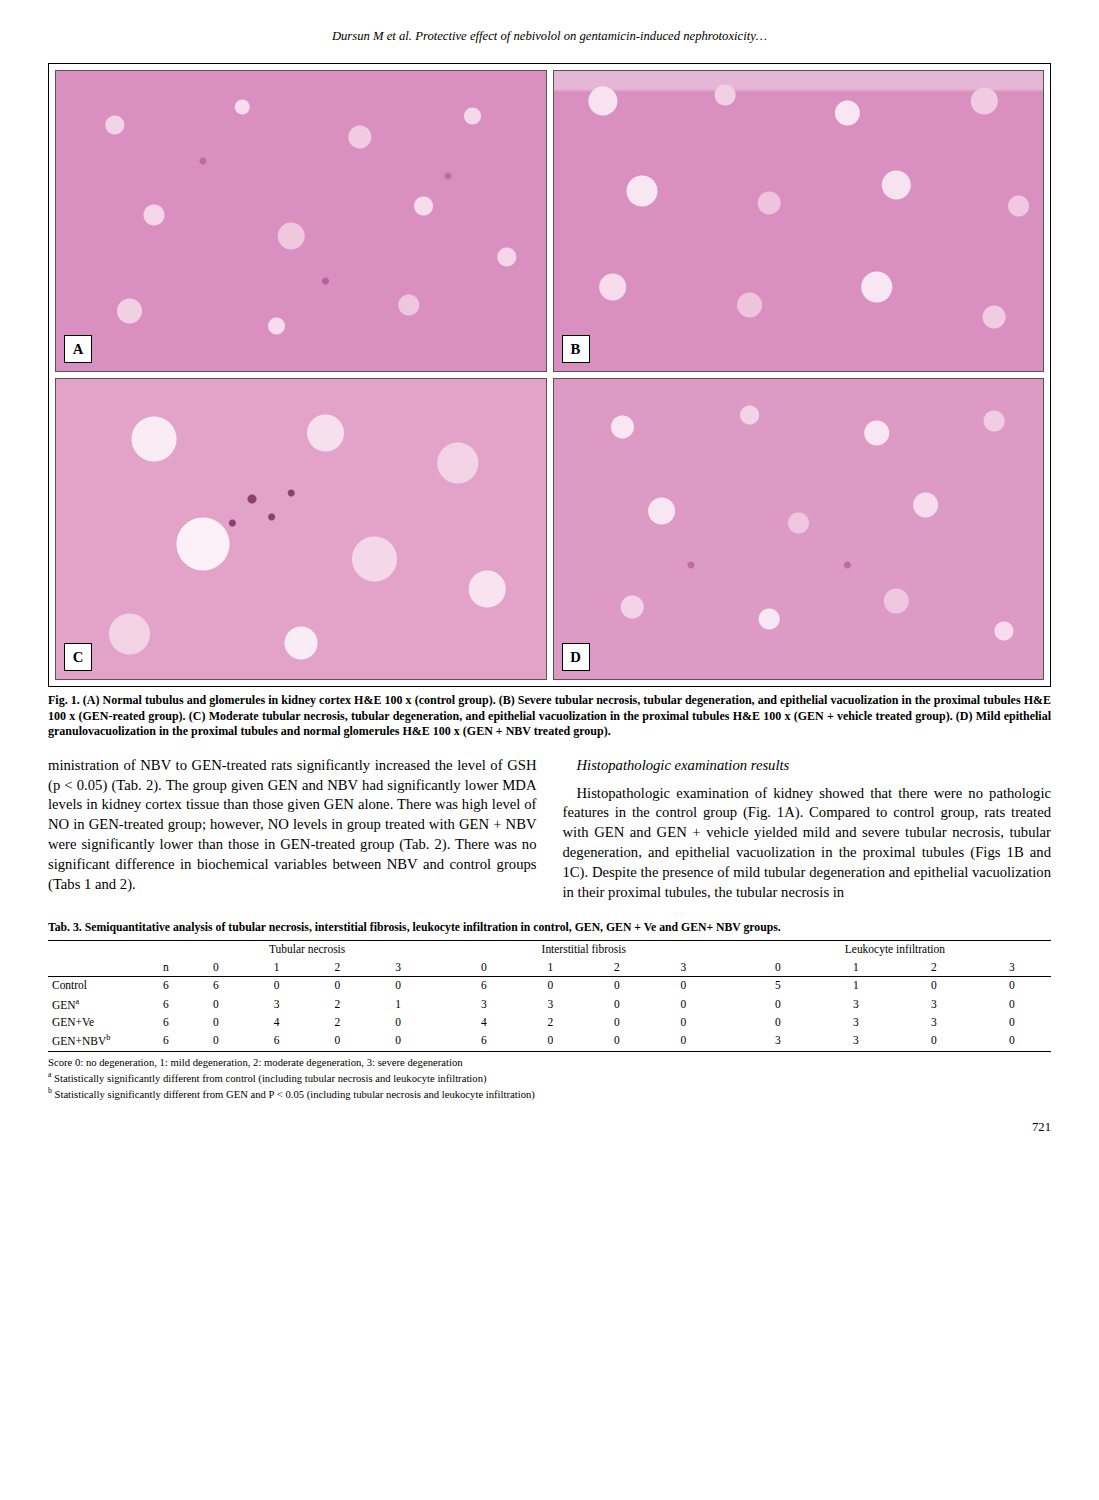Dursun M et al. Protective effect of nebivolol on gentamicin-induced nephrotoxicity…
A
B
C
D
Fig. 1. (A) Normal tubulus and glomerules in kidney cortex H&E 100 x (control group). (B) Severe tubular necrosis, tubular degeneration, and epithelial vacuolization in the proximal tubules H&E 100 x (GEN-reated group). (C) Moderate tubular necrosis, tubular degeneration, and epithelial vacuolization in the proximal tubules H&E 100 x (GEN + vehicle treated group). (D) Mild epithelial granulovacuolization in the proximal tubules and normal glomerules H&E 100 x (GEN + NBV treated group).
ministration of NBV to GEN-treated rats significantly increased the level of GSH (p < 0.05) (Tab. 2). The group given GEN and NBV had significantly lower MDA levels in kidney cortex tissue than those given GEN alone. There was high level of NO in GEN-treated group; however, NO levels in group treated with GEN + NBV were significantly lower than those in GEN-treated group (Tab. 2). There was no significant difference in biochemical variables between NBV and control groups (Tabs 1 and 2).
Histopathologic examination results
Histopathologic examination of kidney showed that there were no pathologic features in the control group (Fig. 1A). Compared to control group, rats treated with GEN and GEN + vehicle yielded mild and severe tubular necrosis, tubular degeneration, and epithelial vacuolization in the proximal tubules (Figs 1B and 1C). Despite the presence of mild tubular degeneration and epithelial vacuolization in their proximal tubules, the tubular necrosis in
Tab. 3. Semiquantitative analysis of tubular necrosis, interstitial fibrosis, leukocyte infiltration in control, GEN, GEN + Ve and GEN+ NBV groups.
| | | Tubular necrosis | | Interstitial fibrosis | | Leukocyte infiltration |
| | n | 0 | 1 | 2 | 3 | | 0 | 1 | 2 | 3 | | 0 | 1 | 2 | 3 |
| Control | 6 | 6 | 0 | 0 | 0 | | 6 | 0 | 0 | 0 | | 5 | 1 | 0 | 0 |
| GEN a | 6 | 0 | 3 | 2 | 1 | | 3 | 3 | 0 | 0 | | 0 | 3 | 3 | 0 |
| GEN+Ve | 6 | 0 | 4 | 2 | 0 | | 4 | 2 | 0 | 0 | | 0 | 3 | 3 | 0 |
| GEN+NBV b | 6 | 0 | 6 | 0 | 0 | | 6 | 0 | 0 | 0 | | 3 | 3 | 0 | 0 |
Score 0: no degeneration, 1: mild degeneration, 2: moderate degeneration, 3: severe degeneration
a Statistically significantly different from control (including tubular necrosis and leukocyte infiltration)
b Statistically significantly different from GEN and P < 0.05 (including tubular necrosis and leukocyte infiltration)
721